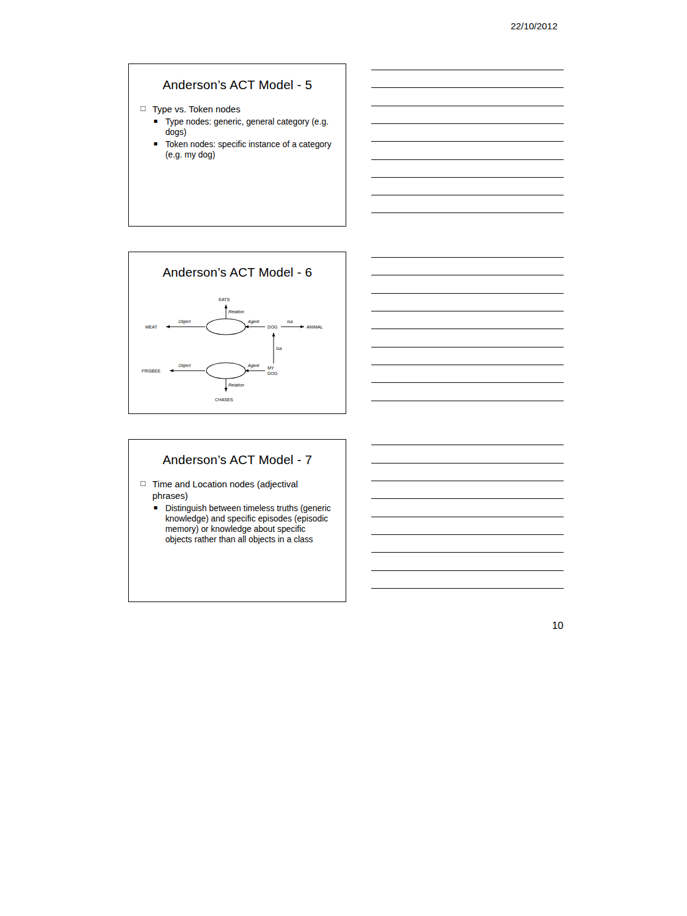22/10/2012
Anderson’s ACT Model - 5
Type vs. Token nodes
Type nodes: generic, general category (e.g. dogs)
Token nodes: specific instance of a category (e.g. my dog)
Anderson’s ACT Model - 6
EATS Relation MEAT Object DOG Agent ANIMAL Isa Isa MY DOG Agent FRISBEE Object Relation CHASES
Anderson’s ACT Model - 7
Time and Location nodes (adjectival phrases)
Distinguish between timeless truths (generic knowledge) and specific episodes (episodic memory) or knowledge about specific objects rather than all objects in a class
10